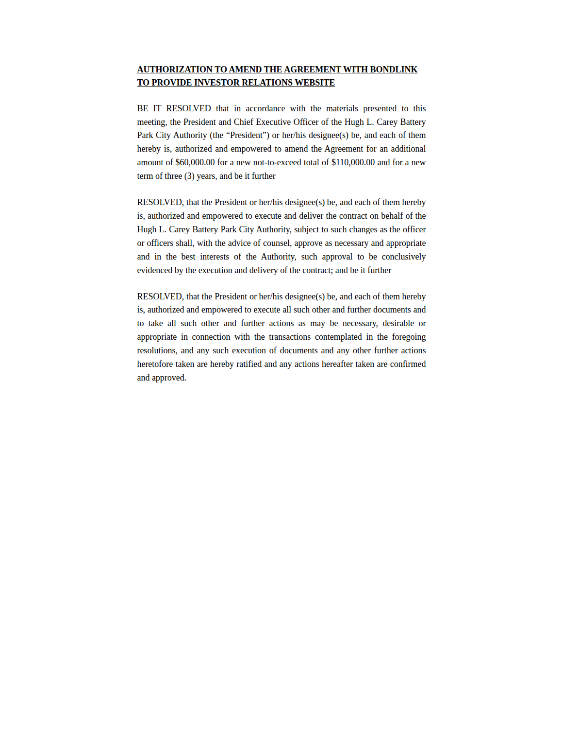Authorization to Amend the Agreement with BondLink to Provide Investor Relations Website
BE IT RESOLVED that in accordance with the materials presented to this meeting, the President and Chief Executive Officer of the Hugh L. Carey Battery Park City Authority (the “President”) or her/his designee(s) be, and each of them hereby is, authorized and empowered to amend the Agreement for an additional amount of $60,000.00 for a new not-to-exceed total of $110,000.00 and for a new term of three (3) years, and be it further
RESOLVED, that the President or her/his designee(s) be, and each of them hereby is, authorized and empowered to execute and deliver the contract on behalf of the Hugh L. Carey Battery Park City Authority, subject to such changes as the officer or officers shall, with the advice of counsel, approve as necessary and appropriate and in the best interests of the Authority, such approval to be conclusively evidenced by the execution and delivery of the contract; and be it further
RESOLVED, that the President or her/his designee(s) be, and each of them hereby is, authorized and empowered to execute all such other and further documents and to take all such other and further actions as may be necessary, desirable or appropriate in connection with the transactions contemplated in the foregoing resolutions, and any such execution of documents and any other further actions heretofore taken are hereby ratified and any actions hereafter taken are confirmed and approved.